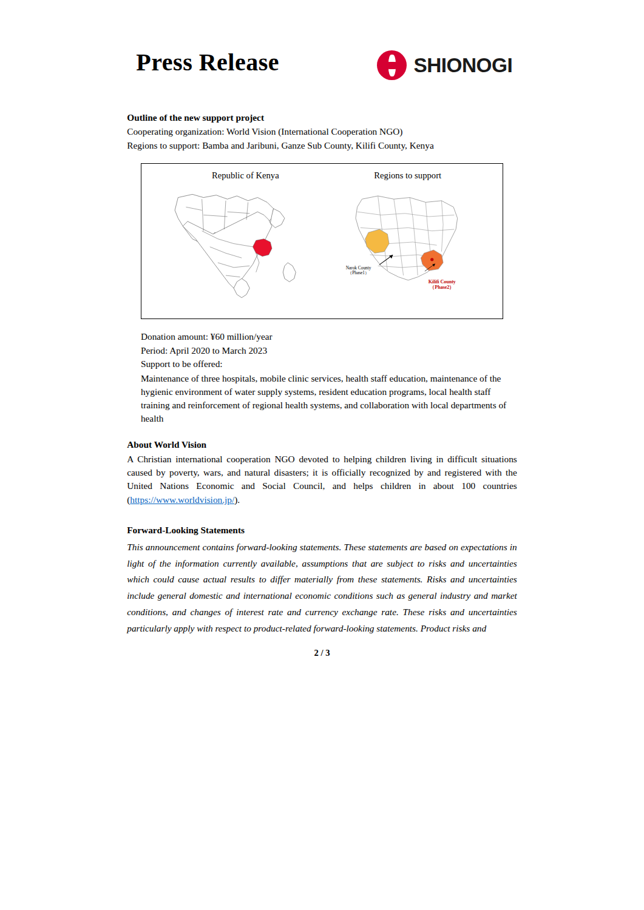Press Release
SHIONOGI
Outline of the new support project
Cooperating organization: World Vision (International Cooperation NGO)
Regions to support: Bamba and Jaribuni, Ganze Sub County, Kilifi County, Kenya
Republic of Kenya Regions to support
Narok County
（Phase1）
Kilifi County
（Phase2）
Donation amount: ¥60 million/year
Period: April 2020 to March 2023
Support to be offered:
Maintenance of three hospitals, mobile clinic services, health staff education, maintenance of the hygienic environment of water supply systems, resident education programs, local health staff training and reinforcement of regional health systems, and collaboration with local departments of health
About World Vision
A Christian international cooperation NGO devoted to helping children living in difficult situations caused by poverty, wars, and natural disasters; it is officially recognized by and registered with the United Nations Economic and Social Council, and helps children in about 100 countries (https://www.worldvision.jp/).
Forward-Looking Statements
This announcement contains forward-looking statements. These statements are based on expectations in light of the information currently available, assumptions that are subject to risks and uncertainties which could cause actual results to differ materially from these statements. Risks and uncertainties include general domestic and international economic conditions such as general industry and market conditions, and changes of interest rate and currency exchange rate. These risks and uncertainties particularly apply with respect to product-related forward-looking statements. Product risks and
2 / 3